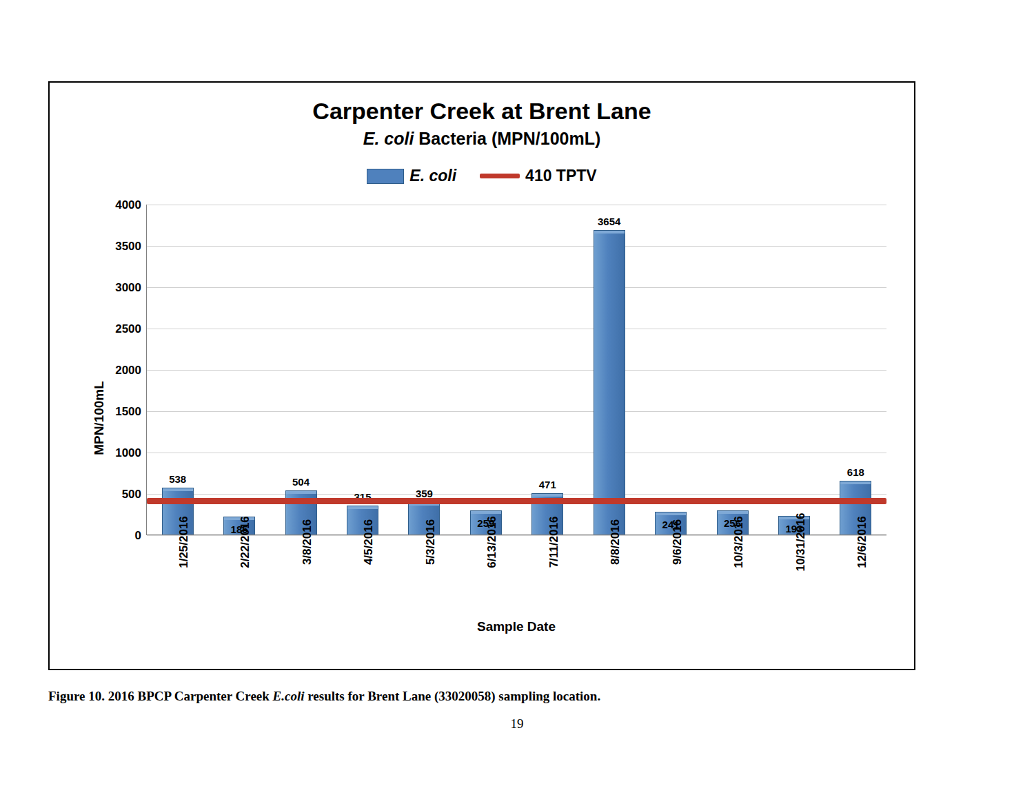Carpenter Creek at Brent Lane
E. coli Bacteria (MPN/100mL)
E. coli
410 TPTV
MPN/100mL
4000
3500
3000
2500
2000
1500
1000
500
0
538
185
504
315
359
259
471
3654
241
256
193
618
1/25/2016
2/22/2016
3/8/2016
4/5/2016
5/3/2016
6/13/2016
7/11/2016
8/8/2016
9/6/2016
10/3/2016
10/31/2016
12/6/2016
Sample Date
Figure 10. 2016 BPCP Carpenter Creek E.coli results for Brent Lane (33020058) sampling location.
19